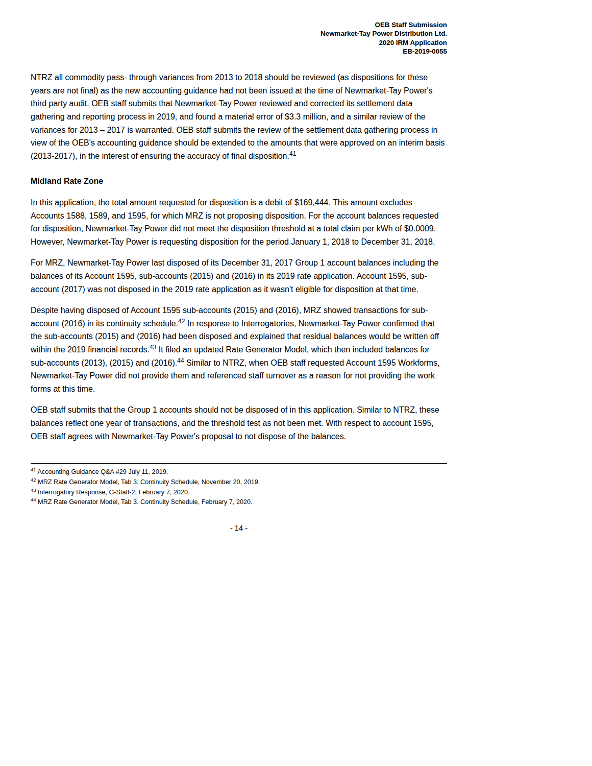OEB Staff Submission
Newmarket-Tay Power Distribution Ltd.
2020 IRM Application
EB-2019-0055
NTRZ all commodity pass- through variances from 2013 to 2018 should be reviewed (as dispositions for these years are not final) as the new accounting guidance had not been issued at the time of Newmarket-Tay Power's third party audit. OEB staff submits that Newmarket-Tay Power reviewed and corrected its settlement data gathering and reporting process in 2019, and found a material error of $3.3 million, and a similar review of the variances for 2013 – 2017 is warranted. OEB staff submits the review of the settlement data gathering process in view of the OEB's accounting guidance should be extended to the amounts that were approved on an interim basis (2013-2017), in the interest of ensuring the accuracy of final disposition.41
Midland Rate Zone
In this application, the total amount requested for disposition is a debit of $169,444. This amount excludes Accounts 1588, 1589, and 1595, for which MRZ is not proposing disposition. For the account balances requested for disposition, Newmarket-Tay Power did not meet the disposition threshold at a total claim per kWh of $0.0009. However, Newmarket-Tay Power is requesting disposition for the period January 1, 2018 to December 31, 2018.
For MRZ, Newmarket-Tay Power last disposed of its December 31, 2017 Group 1 account balances including the balances of its Account 1595, sub-accounts (2015) and (2016) in its 2019 rate application. Account 1595, sub-account (2017) was not disposed in the 2019 rate application as it wasn't eligible for disposition at that time.
Despite having disposed of Account 1595 sub-accounts (2015) and (2016), MRZ showed transactions for sub-account (2016) in its continuity schedule.42 In response to Interrogatories, Newmarket-Tay Power confirmed that the sub-accounts (2015) and (2016) had been disposed and explained that residual balances would be written off within the 2019 financial records.43 It filed an updated Rate Generator Model, which then included balances for sub-accounts (2013), (2015) and (2016).44 Similar to NTRZ, when OEB staff requested Account 1595 Workforms, Newmarket-Tay Power did not provide them and referenced staff turnover as a reason for not providing the work forms at this time.
OEB staff submits that the Group 1 accounts should not be disposed of in this application. Similar to NTRZ, these balances reflect one year of transactions, and the threshold test as not been met. With respect to account 1595, OEB staff agrees with Newmarket-Tay Power's proposal to not dispose of the balances.
41 Accounting Guidance Q&A #29 July 11, 2019.
42 MRZ Rate Generator Model, Tab 3. Continuity Schedule, November 20, 2019.
43 Interrogatory Response, G-Staff-2, February 7, 2020.
44 MRZ Rate Generator Model, Tab 3. Continuity Schedule, February 7, 2020.
- 14 -